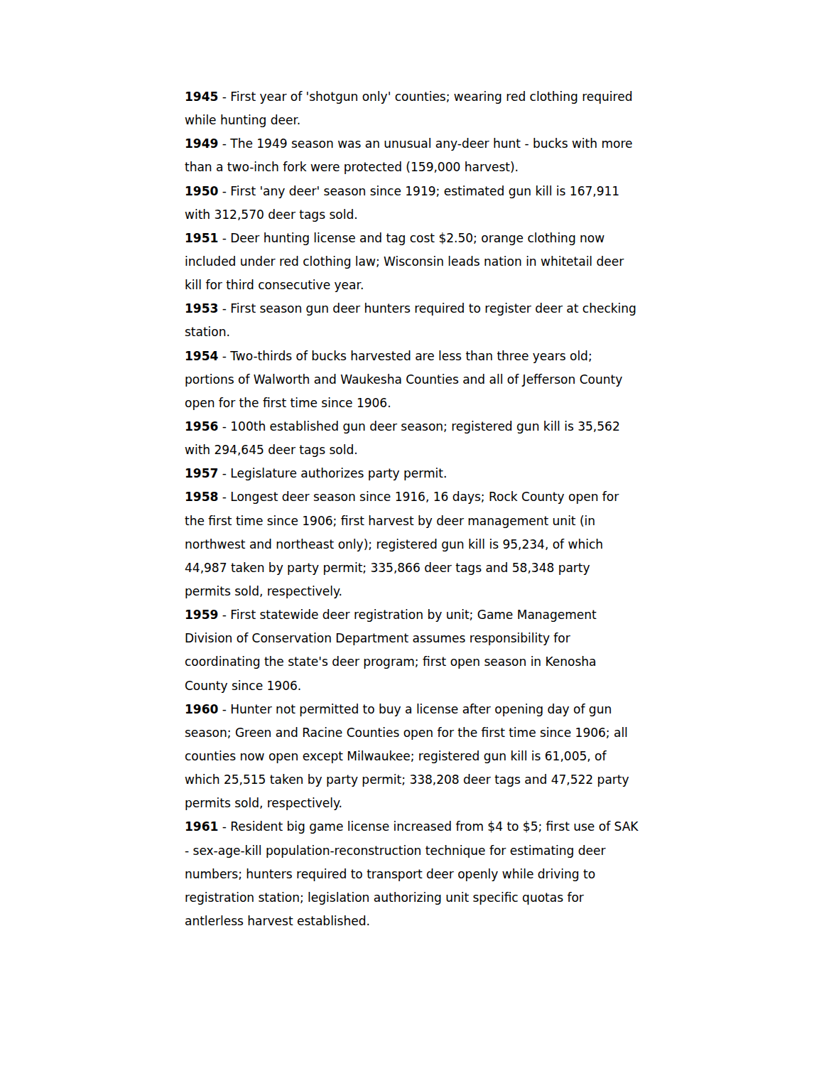1945 - First year of 'shotgun only' counties; wearing red clothing required while hunting deer.
1949 - The 1949 season was an unusual any-deer hunt - bucks with more than a two-inch fork were protected (159,000 harvest).
1950 - First 'any deer' season since 1919; estimated gun kill is 167,911 with 312,570 deer tags sold.
1951 - Deer hunting license and tag cost $2.50; orange clothing now included under red clothing law; Wisconsin leads nation in whitetail deer kill for third consecutive year.
1953 - First season gun deer hunters required to register deer at checking station.
1954 - Two-thirds of bucks harvested are less than three years old; portions of Walworth and Waukesha Counties and all of Jefferson County open for the first time since 1906.
1956 - 100th established gun deer season; registered gun kill is 35,562 with 294,645 deer tags sold.
1957 - Legislature authorizes party permit.
1958 - Longest deer season since 1916, 16 days; Rock County open for the first time since 1906; first harvest by deer management unit (in northwest and northeast only); registered gun kill is 95,234, of which 44,987 taken by party permit; 335,866 deer tags and 58,348 party permits sold, respectively.
1959 - First statewide deer registration by unit; Game Management Division of Conservation Department assumes responsibility for coordinating the state's deer program; first open season in Kenosha County since 1906.
1960 - Hunter not permitted to buy a license after opening day of gun season; Green and Racine Counties open for the first time since 1906; all counties now open except Milwaukee; registered gun kill is 61,005, of which 25,515 taken by party permit; 338,208 deer tags and 47,522 party permits sold, respectively.
1961 - Resident big game license increased from $4 to $5; first use of SAK - sex-age-kill population-reconstruction technique for estimating deer numbers; hunters required to transport deer openly while driving to registration station; legislation authorizing unit specific quotas for antlerless harvest established.